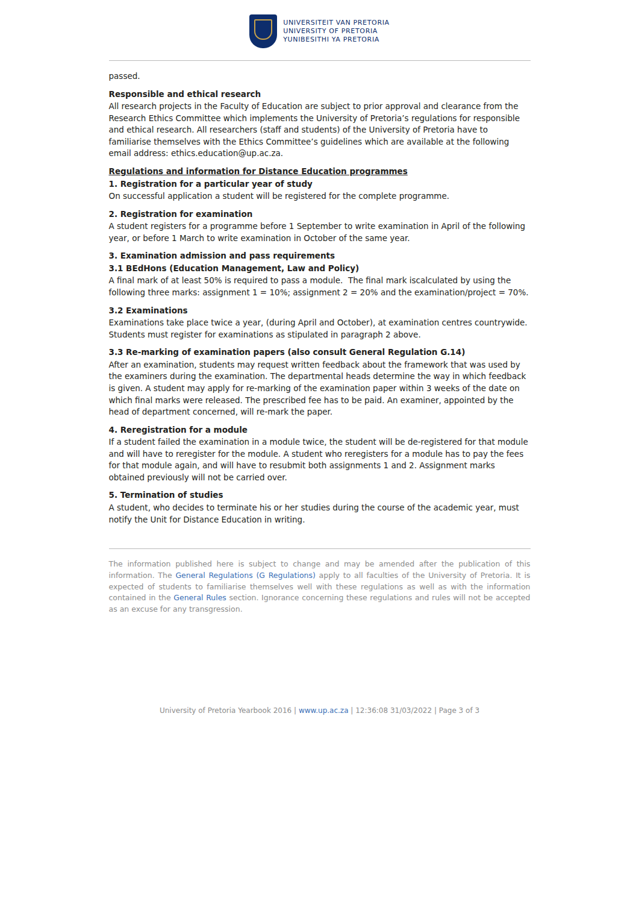UNIVERSITEIT VAN PRETORIA UNIVERSITY OF PRETORIA YUNIBESITHI YA PRETORIA
passed.
Responsible and ethical research
All research projects in the Faculty of Education are subject to prior approval and clearance from the Research Ethics Committee which implements the University of Pretoria’s regulations for responsible and ethical research. All researchers (staff and students) of the University of Pretoria have to familiarise themselves with the Ethics Committee’s guidelines which are available at the following email address: ethics.education@up.ac.za.
Regulations and information for Distance Education programmes
1. Registration for a particular year of study
On successful application a student will be registered for the complete programme.
2. Registration for examination
A student registers for a programme before 1 September to write examination in April of the following year, or before 1 March to write examination in October of the same year.
3. Examination admission and pass requirements
3.1 BEdHons (Education Management, Law and Policy)
A final mark of at least 50% is required to pass a module. The final mark iscalculated by using the following three marks: assignment 1 = 10%; assignment 2 = 20% and the examination/project = 70%.
3.2 Examinations
Examinations take place twice a year, (during April and October), at examination centres countrywide. Students must register for examinations as stipulated in paragraph 2 above.
3.3 Re-marking of examination papers (also consult General Regulation G.14)
After an examination, students may request written feedback about the framework that was used by the examiners during the examination. The departmental heads determine the way in which feedback is given. A student may apply for re-marking of the examination paper within 3 weeks of the date on which final marks were released. The prescribed fee has to be paid. An examiner, appointed by the head of department concerned, will re-mark the paper.
4. Reregistration for a module
If a student failed the examination in a module twice, the student will be de-registered for that module and will have to reregister for the module. A student who reregisters for a module has to pay the fees for that module again, and will have to resubmit both assignments 1 and 2. Assignment marks obtained previously will not be carried over.
5. Termination of studies
A student, who decides to terminate his or her studies during the course of the academic year, must notify the Unit for Distance Education in writing.
The information published here is subject to change and may be amended after the publication of this information. The General Regulations (G Regulations) apply to all faculties of the University of Pretoria. It is expected of students to familiarise themselves well with these regulations as well as with the information contained in the General Rules section. Ignorance concerning these regulations and rules will not be accepted as an excuse for any transgression.
University of Pretoria Yearbook 2016 | www.up.ac.za | 12:36:08 31/03/2022 | Page 3 of 3